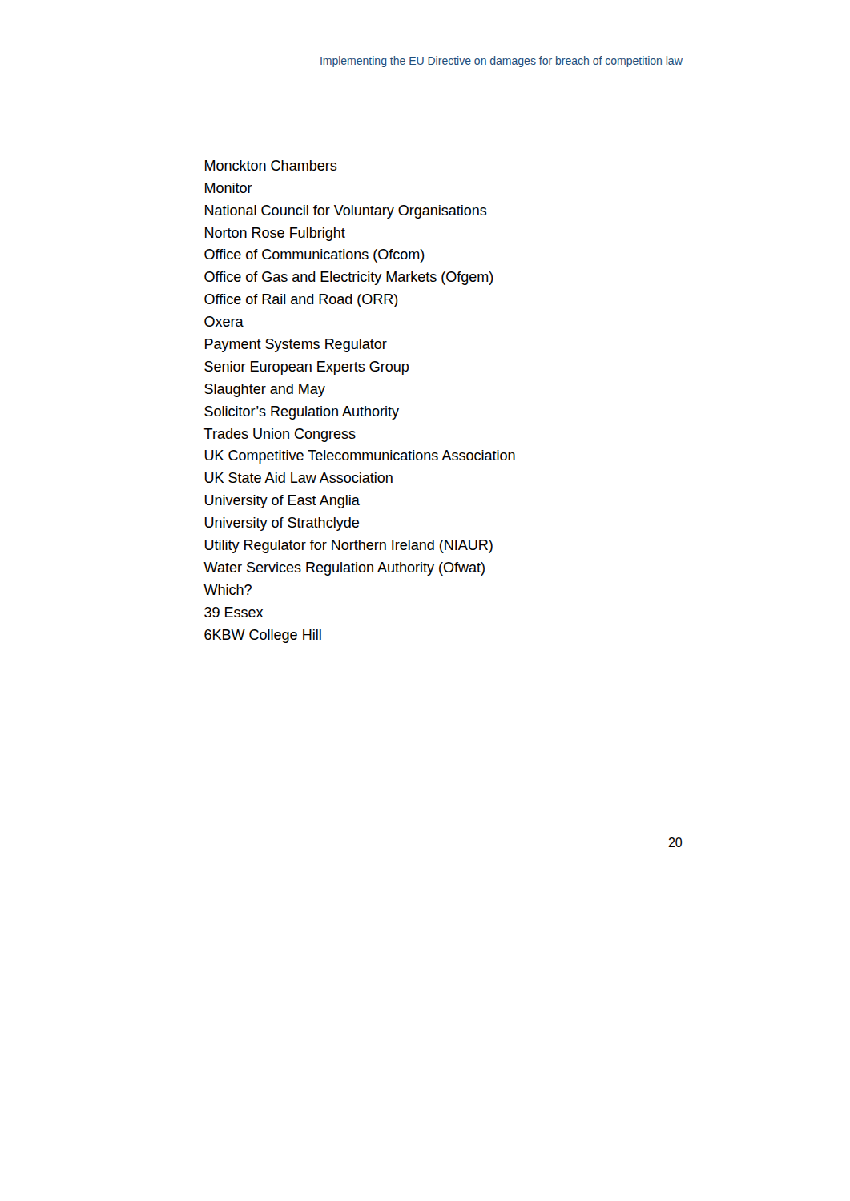Implementing the EU Directive on damages for breach of competition law
Monckton Chambers
Monitor
National Council for Voluntary Organisations
Norton Rose Fulbright
Office of Communications (Ofcom)
Office of Gas and Electricity Markets (Ofgem)
Office of Rail and Road (ORR)
Oxera
Payment Systems Regulator
Senior European Experts Group
Slaughter and May
Solicitor’s Regulation Authority
Trades Union Congress
UK Competitive Telecommunications Association
UK State Aid Law Association
University of East Anglia
University of Strathclyde
Utility Regulator for Northern Ireland (NIAUR)
Water Services Regulation Authority (Ofwat)
Which?
39 Essex
6KBW College Hill
20